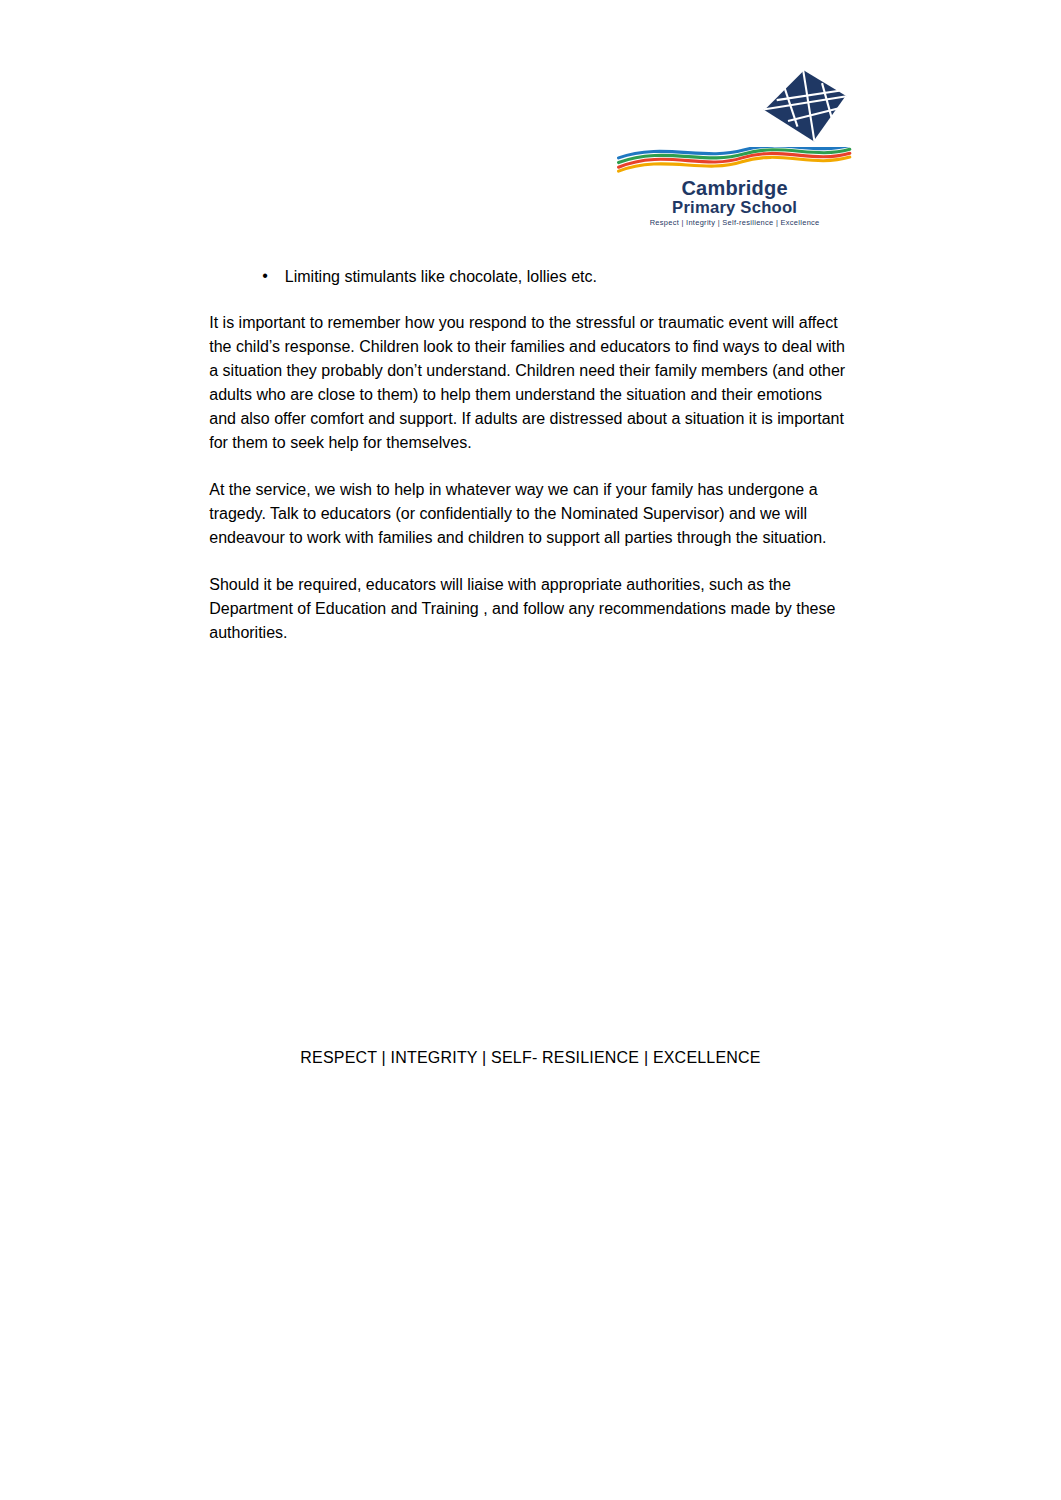Cambridge Primary School
Respect | Integrity | Self-resilience | Excellence
Limiting stimulants like chocolate, lollies etc.
It is important to remember how you respond to the stressful or traumatic event will affect the child’s response. Children look to their families and educators to find ways to deal with a situation they probably don’t understand. Children need their family members (and other adults who are close to them) to help them understand the situation and their emotions and also offer comfort and support. If adults are distressed about a situation it is important for them to seek help for themselves.
At the service, we wish to help in whatever way we can if your family has undergone a tragedy. Talk to educators (or confidentially to the Nominated Supervisor) and we will endeavour to work with families and children to support all parties through the situation.
Should it be required, educators will liaise with appropriate authorities, such as the Department of Education and Training , and follow any recommendations made by these authorities.
RESPECT | INTEGRITY | SELF- RESILIENCE | EXCELLENCE